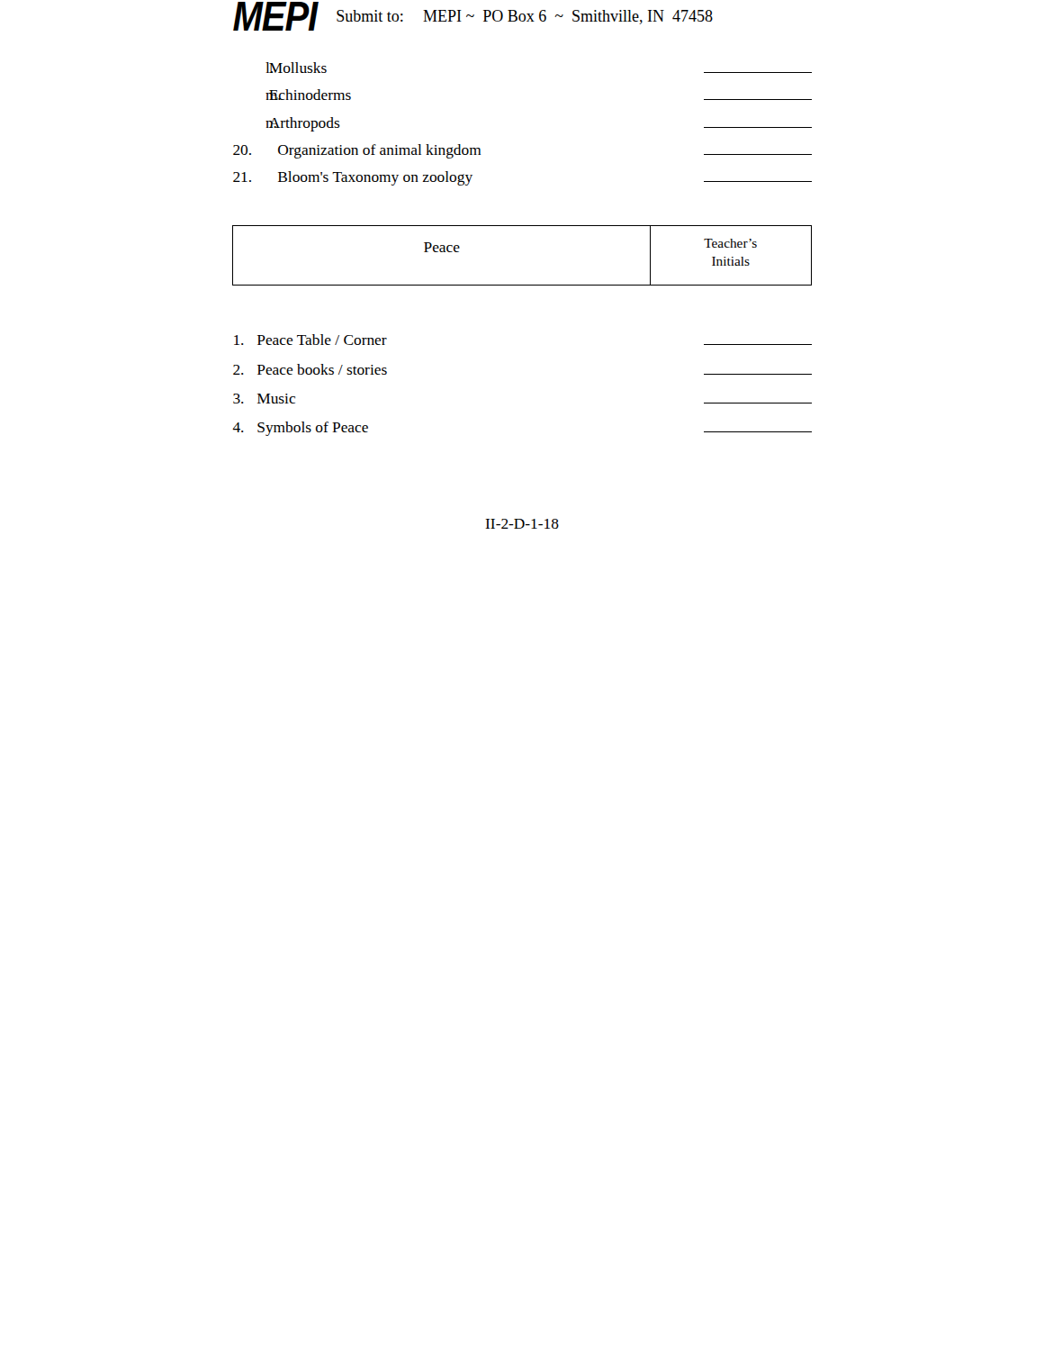MEPI Submit to: MEPI ~ PO Box 6 ~ Smithville, IN 47458
l. Mollusks
m. Echinoderms
n. Arthropods
20. Organization of animal kingdom
21. Bloom's Taxonomy on zoology
Peace
Teacher’s
Initials
1. Peace Table / Corner
2. Peace books / stories
3. Music
4. Symbols of Peace
II-2-D-1-18